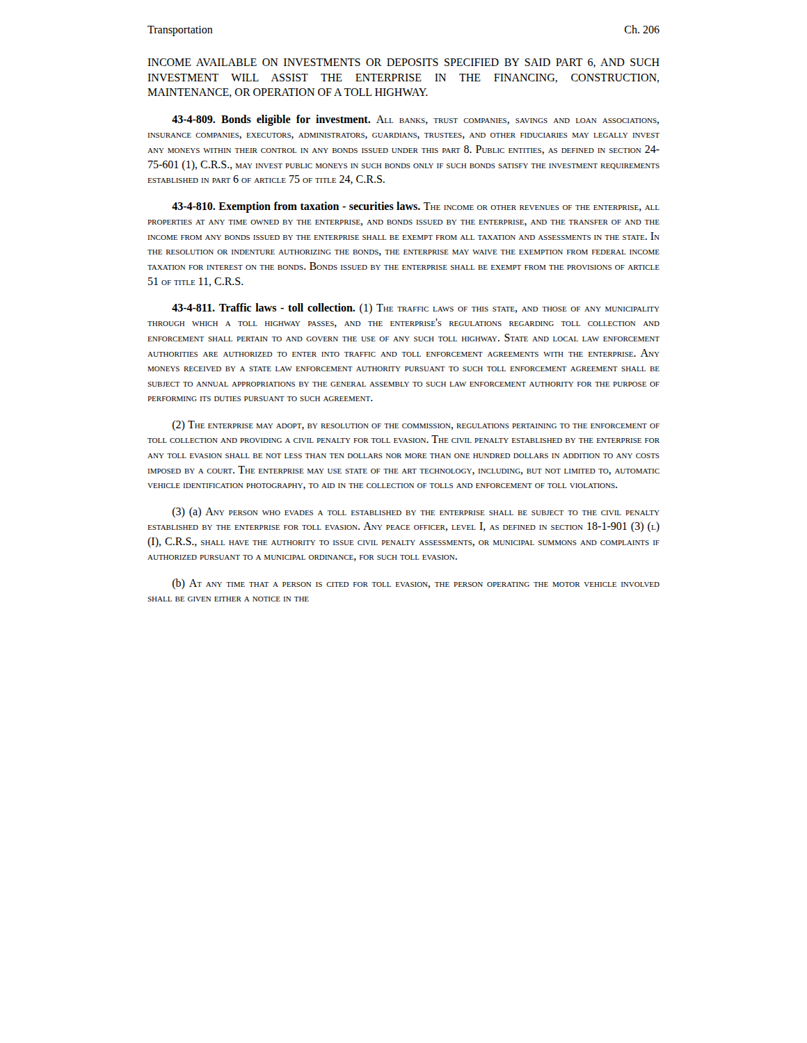Transportation Ch. 206
INCOME AVAILABLE ON INVESTMENTS OR DEPOSITS SPECIFIED BY SAID PART 6, AND SUCH INVESTMENT WILL ASSIST THE ENTERPRISE IN THE FINANCING, CONSTRUCTION, MAINTENANCE, OR OPERATION OF A TOLL HIGHWAY.
43-4-809. Bonds eligible for investment. All banks, trust companies, savings and loan associations, insurance companies, executors, administrators, guardians, trustees, and other fiduciaries may legally invest any moneys within their control in any bonds issued under this part 8. Public entities, as defined in section 24-75-601 (1), C.R.S., may invest public moneys in such bonds only if such bonds satisfy the investment requirements established in part 6 of article 75 of title 24, C.R.S.
43-4-810. Exemption from taxation - securities laws. The income or other revenues of the enterprise, all properties at any time owned by the enterprise, and bonds issued by the enterprise, and the transfer of and the income from any bonds issued by the enterprise shall be exempt from all taxation and assessments in the state. In the resolution or indenture authorizing the bonds, the enterprise may waive the exemption from federal income taxation for interest on the bonds. Bonds issued by the enterprise shall be exempt from the provisions of article 51 of title 11, C.R.S.
43-4-811. Traffic laws - toll collection. (1) The traffic laws of this state, and those of any municipality through which a toll highway passes, and the enterprise's regulations regarding toll collection and enforcement shall pertain to and govern the use of any such toll highway. State and local law enforcement authorities are authorized to enter into traffic and toll enforcement agreements with the enterprise. Any moneys received by a state law enforcement authority pursuant to such toll enforcement agreement shall be subject to annual appropriations by the general assembly to such law enforcement authority for the purpose of performing its duties pursuant to such agreement.
(2) The enterprise may adopt, by resolution of the commission, regulations pertaining to the enforcement of toll collection and providing a civil penalty for toll evasion. The civil penalty established by the enterprise for any toll evasion shall be not less than ten dollars nor more than one hundred dollars in addition to any costs imposed by a court. The enterprise may use state of the art technology, including, but not limited to, automatic vehicle identification photography, to aid in the collection of tolls and enforcement of toll violations.
(3) (a) Any person who evades a toll established by the enterprise shall be subject to the civil penalty established by the enterprise for toll evasion. Any peace officer, level I, as defined in section 18-1-901 (3) (l) (I), C.R.S., shall have the authority to issue civil penalty assessments, or municipal summons and complaints if authorized pursuant to a municipal ordinance, for such toll evasion.
(b) At any time that a person is cited for toll evasion, the person operating the motor vehicle involved shall be given either a notice in the